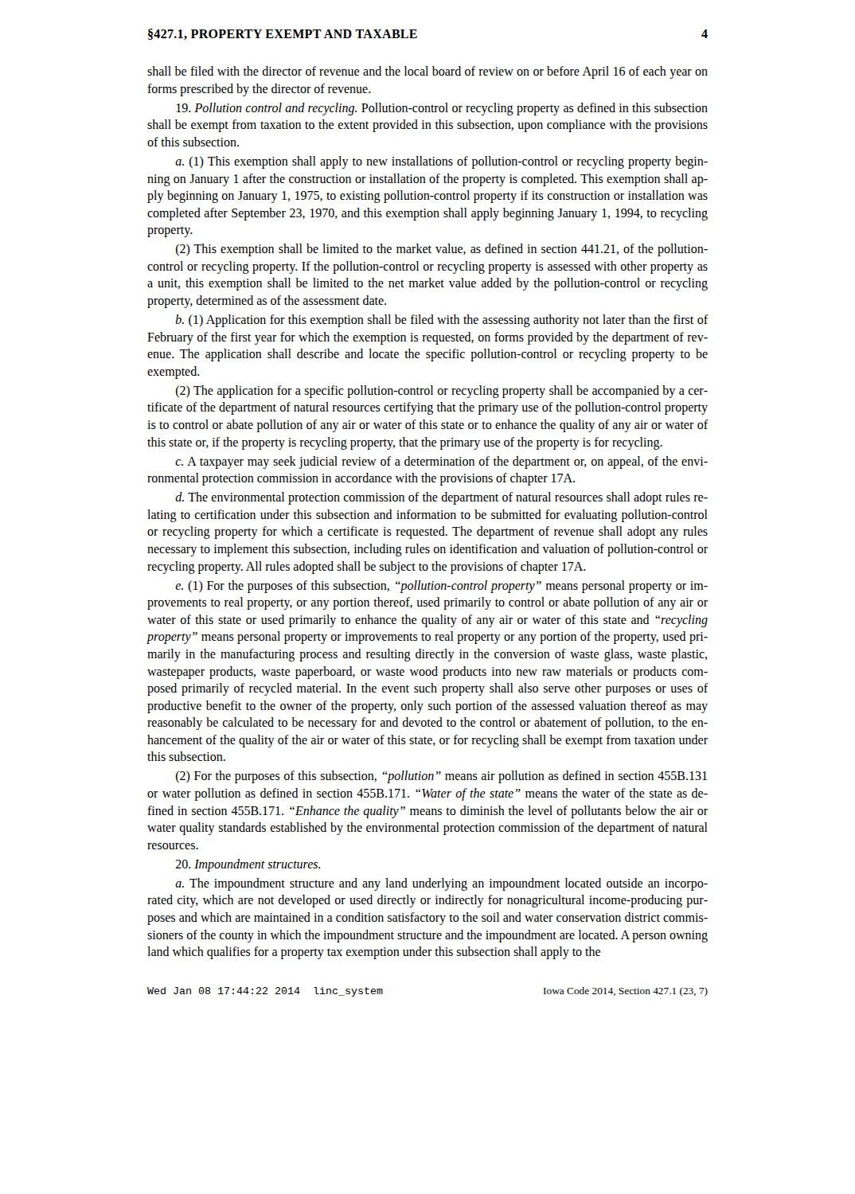§427.1, Property Exempt and Taxable 4
shall be filed with the director of revenue and the local board of review on or before April 16 of each year on forms prescribed by the director of revenue.
19. Pollution control and recycling. Pollution-control or recycling property as defined in this subsection shall be exempt from taxation to the extent provided in this subsection, upon compliance with the provisions of this subsection.
a. (1) This exemption shall apply to new installations of pollution-control or recycling property beginning on January 1 after the construction or installation of the property is completed. This exemption shall apply beginning on January 1, 1975, to existing pollution-control property if its construction or installation was completed after September 23, 1970, and this exemption shall apply beginning January 1, 1994, to recycling property.
(2) This exemption shall be limited to the market value, as defined in section 441.21, of the pollution-control or recycling property. If the pollution-control or recycling property is assessed with other property as a unit, this exemption shall be limited to the net market value added by the pollution-control or recycling property, determined as of the assessment date.
b. (1) Application for this exemption shall be filed with the assessing authority not later than the first of February of the first year for which the exemption is requested, on forms provided by the department of revenue. The application shall describe and locate the specific pollution-control or recycling property to be exempted.
(2) The application for a specific pollution-control or recycling property shall be accompanied by a certificate of the department of natural resources certifying that the primary use of the pollution-control property is to control or abate pollution of any air or water of this state or to enhance the quality of any air or water of this state or, if the property is recycling property, that the primary use of the property is for recycling.
c. A taxpayer may seek judicial review of a determination of the department or, on appeal, of the environmental protection commission in accordance with the provisions of chapter 17A.
d. The environmental protection commission of the department of natural resources shall adopt rules relating to certification under this subsection and information to be submitted for evaluating pollution-control or recycling property for which a certificate is requested. The department of revenue shall adopt any rules necessary to implement this subsection, including rules on identification and valuation of pollution-control or recycling property. All rules adopted shall be subject to the provisions of chapter 17A.
e. (1) For the purposes of this subsection, “pollution-control property” means personal property or improvements to real property, or any portion thereof, used primarily to control or abate pollution of any air or water of this state or used primarily to enhance the quality of any air or water of this state and “recycling property” means personal property or improvements to real property or any portion of the property, used primarily in the manufacturing process and resulting directly in the conversion of waste glass, waste plastic, wastepaper products, waste paperboard, or waste wood products into new raw materials or products composed primarily of recycled material. In the event such property shall also serve other purposes or uses of productive benefit to the owner of the property, only such portion of the assessed valuation thereof as may reasonably be calculated to be necessary for and devoted to the control or abatement of pollution, to the enhancement of the quality of the air or water of this state, or for recycling shall be exempt from taxation under this subsection.
(2) For the purposes of this subsection, “pollution” means air pollution as defined in section 455B.131 or water pollution as defined in section 455B.171. “Water of the state” means the water of the state as defined in section 455B.171. “Enhance the quality” means to diminish the level of pollutants below the air or water quality standards established by the environmental protection commission of the department of natural resources.
20. Impoundment structures.
a. The impoundment structure and any land underlying an impoundment located outside an incorporated city, which are not developed or used directly or indirectly for nonagricultural income-producing purposes and which are maintained in a condition satisfactory to the soil and water conservation district commissioners of the county in which the impoundment structure and the impoundment are located. A person owning land which qualifies for a property tax exemption under this subsection shall apply to the
Wed Jan 08 17:44:22 2014 linc_system Iowa Code 2014, Section 427.1 (23, 7)